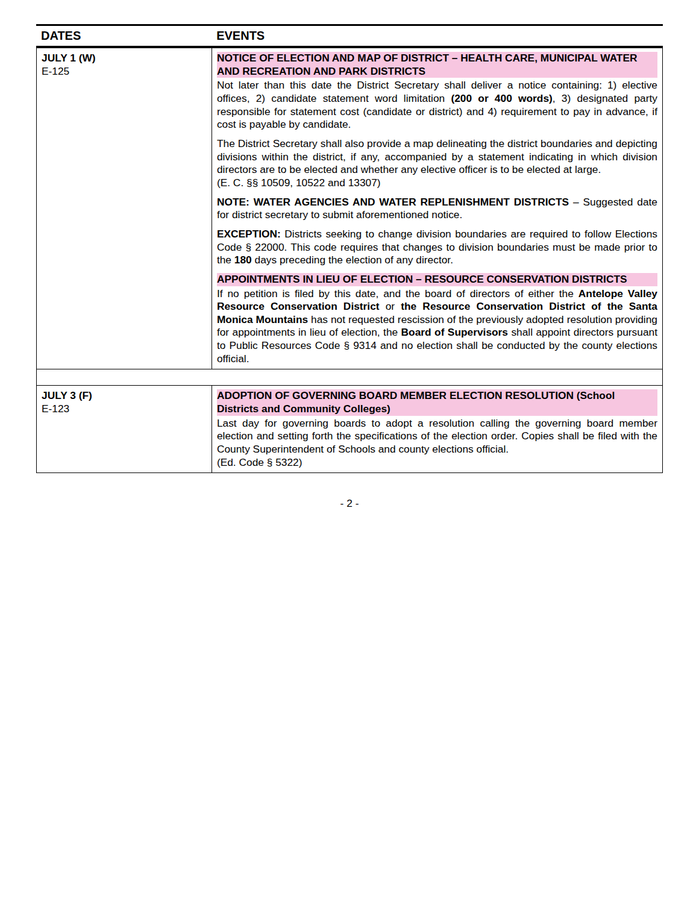| DATES | EVENTS |
| JULY 1 (W) E-125 | NOTICE OF ELECTION AND MAP OF DISTRICT – HEALTH CARE, MUNICIPAL WATER AND RECREATION AND PARK DISTRICTS Not later than this date the District Secretary shall deliver a notice containing: 1) elective offices, 2) candidate statement word limitation (200 or 400 words) , 3) designated party responsible for statement cost (candidate or district) and 4) requirement to pay in advance, if cost is payable by candidate. The District Secretary shall also provide a map delineating the district boundaries and depicting divisions within the district, if any, accompanied by a statement indicating in which division directors are to be elected and whether any elective officer is to be elected at large. (E. C. §§ 10509, 10522 and 13307) NOTE: WATER AGENCIES AND WATER REPLENISHMENT DISTRICTS – Suggested date for district secretary to submit aforementioned notice. EXCEPTION: Districts seeking to change division boundaries are required to follow Elections Code § 22000. This code requires that changes to division boundaries must be made prior to the 180 days preceding the election of any director. APPOINTMENTS IN LIEU OF ELECTION – RESOURCE CONSERVATION DISTRICTS If no petition is filed by this date, and the board of directors of either the Antelope Valley Resource Conservation District or the Resource Conservation District of the Santa Monica Mountains has not requested rescission of the previously adopted resolution providing for appointments in lieu of election, the Board of Supervisors shall appoint directors pursuant to Public Resources Code § 9314 and no election shall be conducted by the county elections official. |
| JULY 3 (F) E-123 | ADOPTION OF GOVERNING BOARD MEMBER ELECTION RESOLUTION (School Districts and Community Colleges) Last day for governing boards to adopt a resolution calling the governing board member election and setting forth the specifications of the election order. Copies shall be filed with the County Superintendent of Schools and county elections official. (Ed. Code § 5322) |
- 2 -